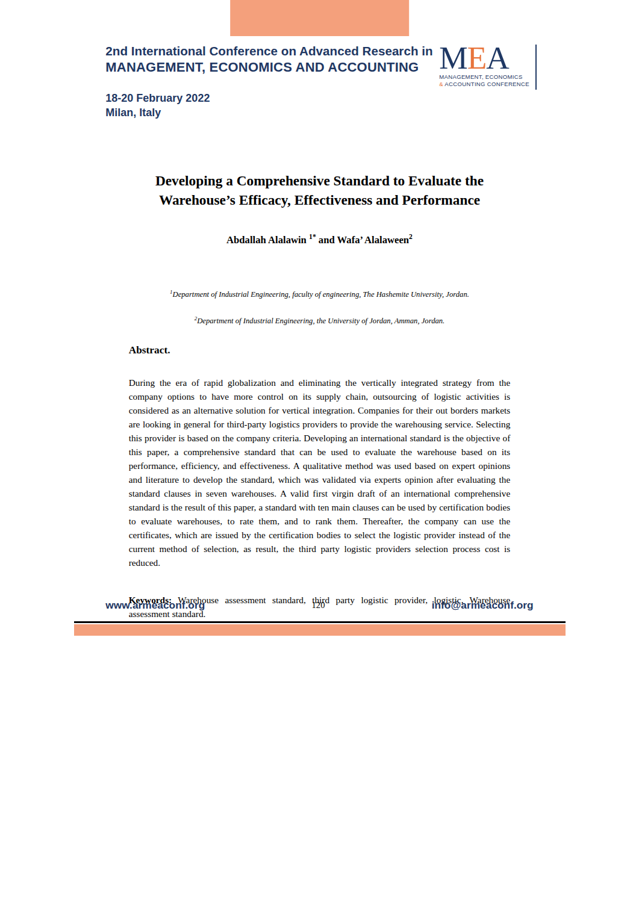2nd International Conference on Advanced Research in
MANAGEMENT, ECONOMICS AND ACCOUNTING
18-20 February 2022
Milan, Italy
MEA
Management, Economics
& Accounting Conference
Developing a Comprehensive Standard to Evaluate the Warehouse’s Efficacy, Effectiveness and Performance
Abdallah Alalawin 1* and Wafa’ Alalaween2
1Department of Industrial Engineering, faculty of engineering, The Hashemite University, Jordan.
2Department of Industrial Engineering, the University of Jordan, Amman, Jordan.
Abstract.
During the era of rapid globalization and eliminating the vertically integrated strategy from the company options to have more control on its supply chain, outsourcing of logistic activities is considered as an alternative solution for vertical integration. Companies for their out borders markets are looking in general for third-party logistics providers to provide the warehousing service. Selecting this provider is based on the company criteria. Developing an international standard is the objective of this paper, a comprehensive standard that can be used to evaluate the warehouse based on its performance, efficiency, and effectiveness. A qualitative method was used based on expert opinions and literature to develop the standard, which was validated via experts opinion after evaluating the standard clauses in seven warehouses. A valid first virgin draft of an international comprehensive standard is the result of this paper, a standard with ten main clauses can be used by certification bodies to evaluate warehouses, to rate them, and to rank them. Thereafter, the company can use the certificates, which are issued by the certification bodies to select the logistic provider instead of the current method of selection, as result, the third party logistic providers selection process cost is reduced.
Keywords: Warehouse assessment standard, third party logistic provider, logistic, Warehouse assessment standard.
www.armeaconf.org 120 info@armeaconf.org